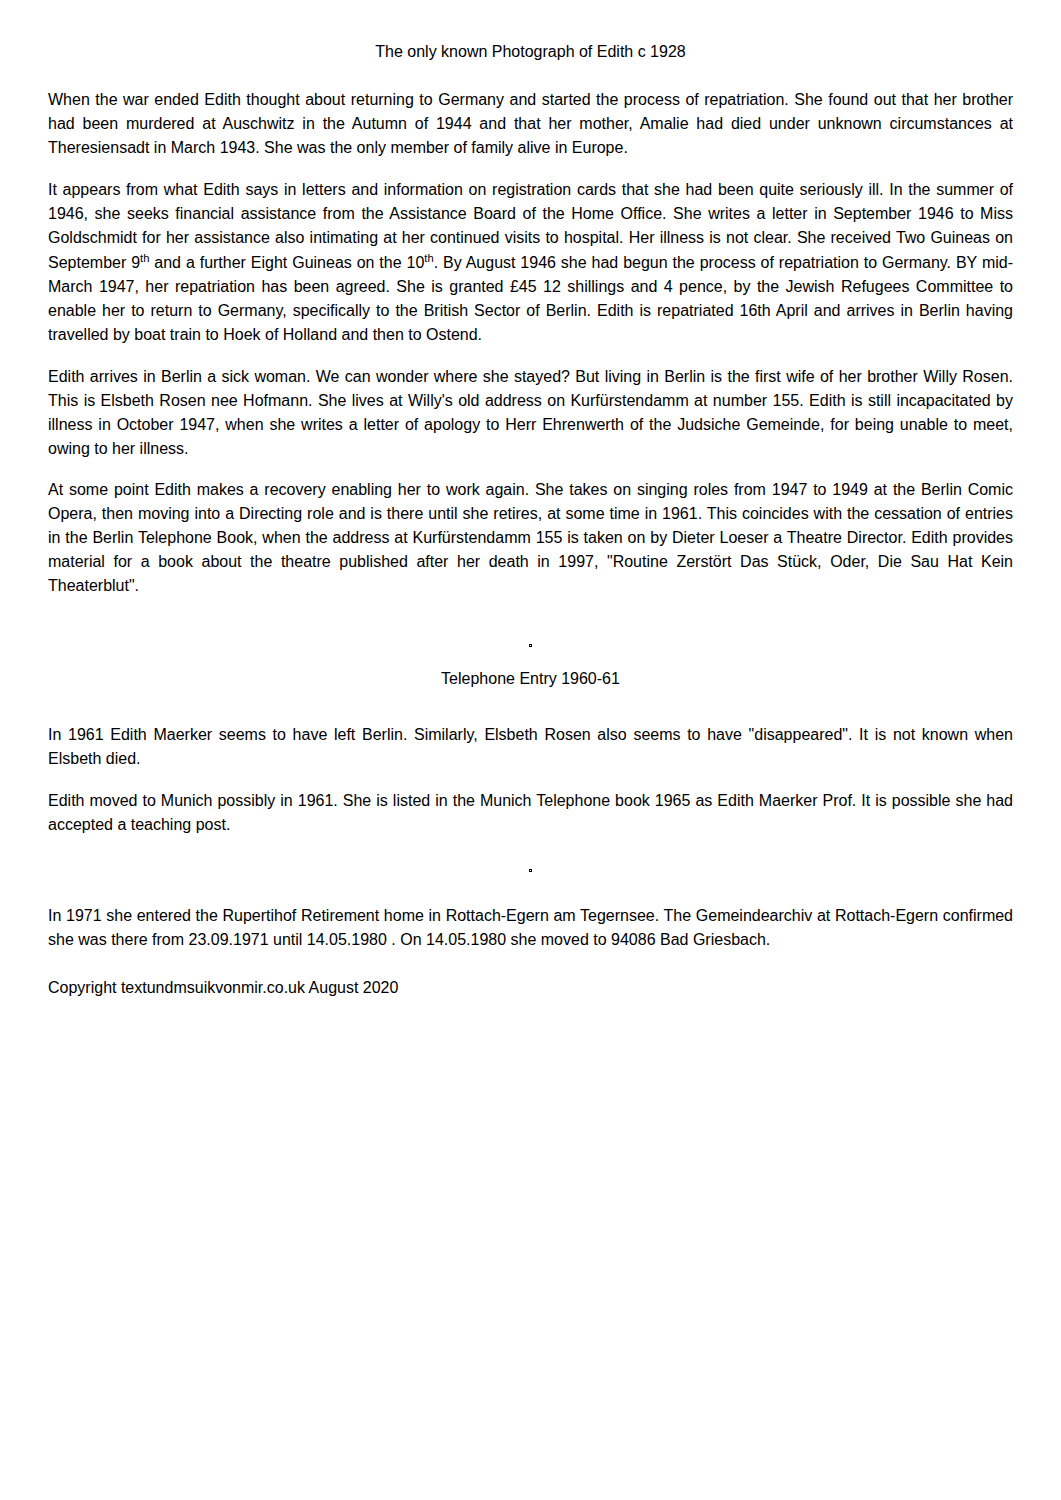The only known Photograph of Edith c 1928
When the war ended Edith thought about returning to Germany and started the process of repatriation. She found out that her brother had been murdered at Auschwitz in the Autumn of 1944 and that her mother, Amalie had died under unknown circumstances at Theresiensadt in March 1943. She was the only member of family alive in Europe.
It appears from what Edith says in letters and information on registration cards that she had been quite seriously ill. In the summer of 1946, she seeks financial assistance from the Assistance Board of the Home Office. She writes a letter in September 1946 to Miss Goldschmidt for her assistance also intimating at her continued visits to hospital. Her illness is not clear. She received Two Guineas on September 9th and a further Eight Guineas on the 10th. By August 1946 she had begun the process of repatriation to Germany. BY mid-March 1947, her repatriation has been agreed. She is granted £45 12 shillings and 4 pence, by the Jewish Refugees Committee to enable her to return to Germany, specifically to the British Sector of Berlin. Edith is repatriated 16th April and arrives in Berlin having travelled by boat train to Hoek of Holland and then to Ostend.
Edith arrives in Berlin a sick woman. We can wonder where she stayed? But living in Berlin is the first wife of her brother Willy Rosen. This is Elsbeth Rosen nee Hofmann. She lives at Willy's old address on Kurfürstendamm at number 155. Edith is still incapacitated by illness in October 1947, when she writes a letter of apology to Herr Ehrenwerth of the Judsiche Gemeinde, for being unable to meet, owing to her illness.
At some point Edith makes a recovery enabling her to work again. She takes on singing roles from 1947 to 1949 at the Berlin Comic Opera, then moving into a Directing role and is there until she retires, at some time in 1961. This coincides with the cessation of entries in the Berlin Telephone Book, when the address at Kurfürstendamm 155 is taken on by Dieter Loeser a Theatre Director. Edith provides material for a book about the theatre published after her death in 1997, "Routine Zerstört Das Stück, Oder, Die Sau Hat Kein Theaterblut".
Telephone Entry 1960-61
In 1961 Edith Maerker seems to have left Berlin. Similarly, Elsbeth Rosen also seems to have "disappeared". It is not known when Elsbeth died.
Edith moved to Munich possibly in 1961. She is listed in the Munich Telephone book 1965 as Edith Maerker Prof. It is possible she had accepted a teaching post.
In 1971 she entered the Rupertihof Retirement home in Rottach-Egern am Tegernsee. The Gemeindearchiv at Rottach-Egern confirmed she was there from 23.09.1971 until 14.05.1980 . On 14.05.1980 she moved to 94086 Bad Griesbach.
Copyright textundmsuikvonmir.co.uk August 2020